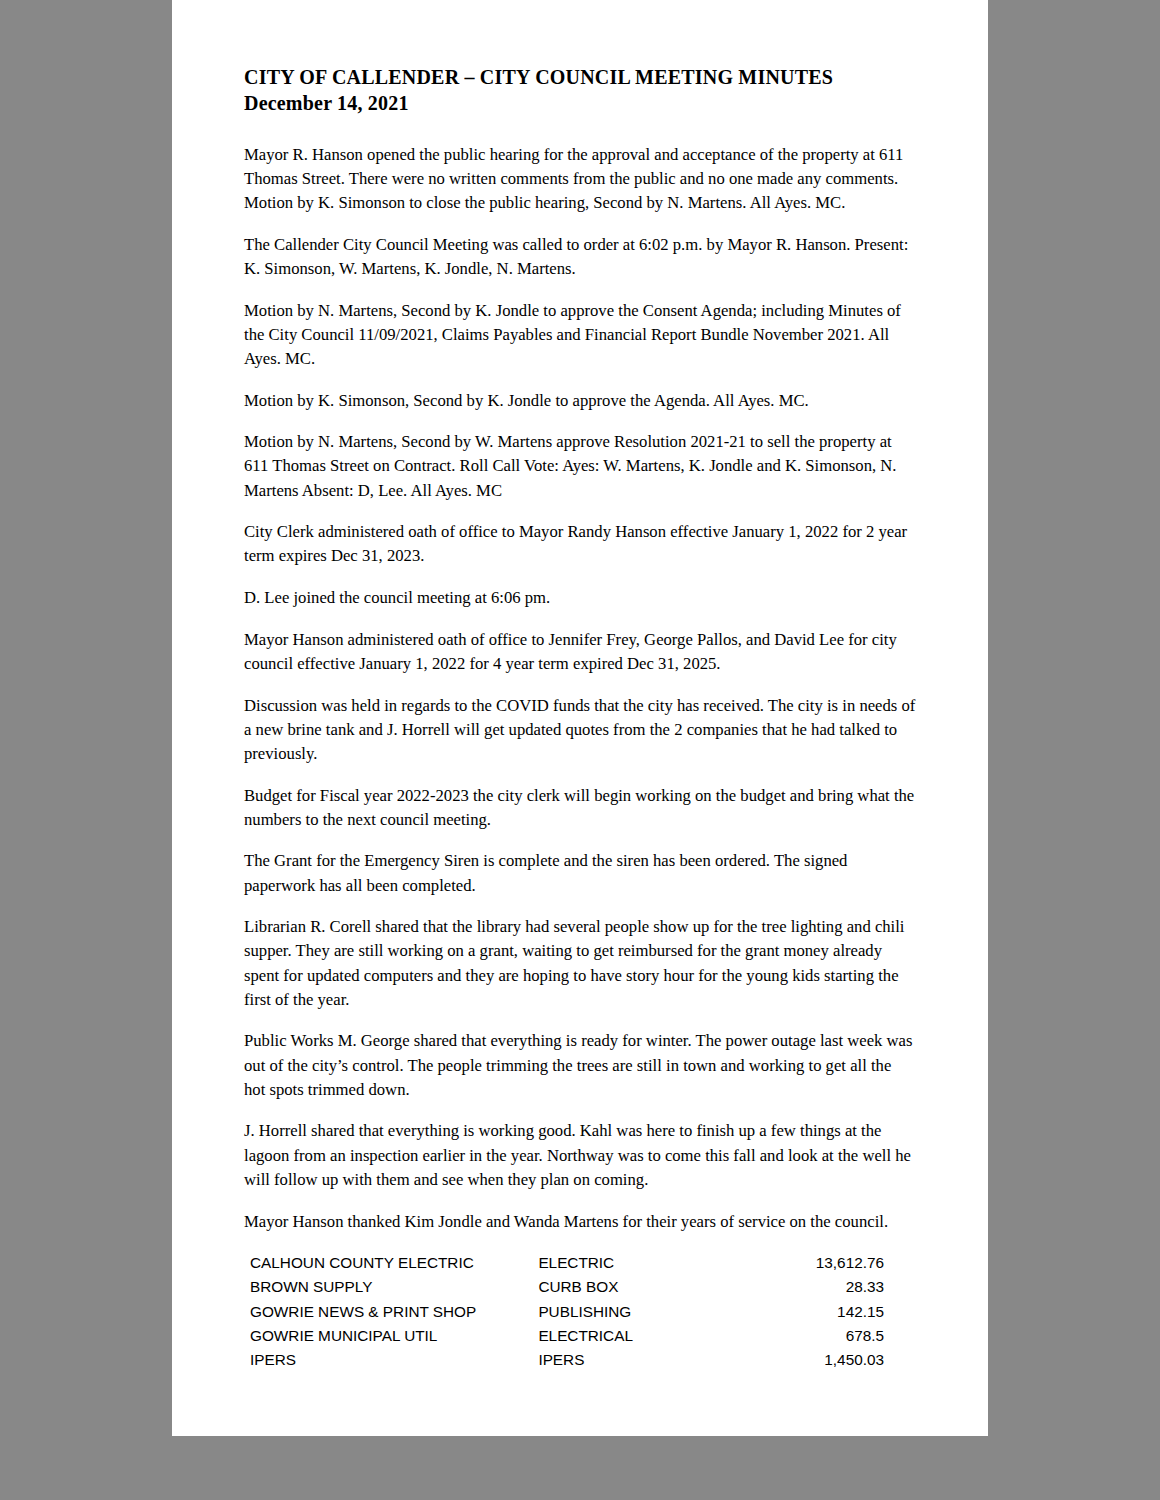CITY OF CALLENDER – CITY COUNCIL MEETING MINUTESDecember 14, 2021
Mayor R. Hanson opened the public hearing for the approval and acceptance of the property at 611 Thomas Street. There were no written comments from the public and no one made any comments. Motion by K. Simonson to close the public hearing, Second by N. Martens. All Ayes. MC.
The Callender City Council Meeting was called to order at 6:02 p.m. by Mayor R. Hanson. Present: K. Simonson, W. Martens, K. Jondle, N. Martens.
Motion by N. Martens, Second by K. Jondle to approve the Consent Agenda; including Minutes of the City Council 11/09/2021, Claims Payables and Financial Report Bundle November 2021. All Ayes. MC.
Motion by K. Simonson, Second by K. Jondle to approve the Agenda. All Ayes. MC.
Motion by N. Martens, Second by W. Martens approve Resolution 2021-21 to sell the property at 611 Thomas Street on Contract. Roll Call Vote: Ayes: W. Martens, K. Jondle and K. Simonson, N. Martens Absent: D, Lee. All Ayes. MC
City Clerk administered oath of office to Mayor Randy Hanson effective January 1, 2022 for 2 year term expires Dec 31, 2023.
D. Lee joined the council meeting at 6:06 pm.
Mayor Hanson administered oath of office to Jennifer Frey, George Pallos, and David Lee for city council effective January 1, 2022 for 4 year term expired Dec 31, 2025.
Discussion was held in regards to the COVID funds that the city has received. The city is in needs of a new brine tank and J. Horrell will get updated quotes from the 2 companies that he had talked to previously.
Budget for Fiscal year 2022-2023 the city clerk will begin working on the budget and bring what the numbers to the next council meeting.
The Grant for the Emergency Siren is complete and the siren has been ordered. The signed paperwork has all been completed.
Librarian R. Corell shared that the library had several people show up for the tree lighting and chili supper. They are still working on a grant, waiting to get reimbursed for the grant money already spent for updated computers and they are hoping to have story hour for the young kids starting the first of the year.
Public Works M. George shared that everything is ready for winter. The power outage last week was out of the city’s control. The people trimming the trees are still in town and working to get all the hot spots trimmed down.
J. Horrell shared that everything is working good. Kahl was here to finish up a few things at the lagoon from an inspection earlier in the year. Northway was to come this fall and look at the well he will follow up with them and see when they plan on coming.
Mayor Hanson thanked Kim Jondle and Wanda Martens for their years of service on the council.
| CALHOUN COUNTY ELECTRIC | ELECTRIC | 13,612.76 |
| BROWN SUPPLY | CURB BOX | 28.33 |
| GOWRIE NEWS & PRINT SHOP | PUBLISHING | 142.15 |
| GOWRIE MUNICIPAL UTIL | ELECTRICAL | 678.5 |
| IPERS | IPERS | 1,450.03 |